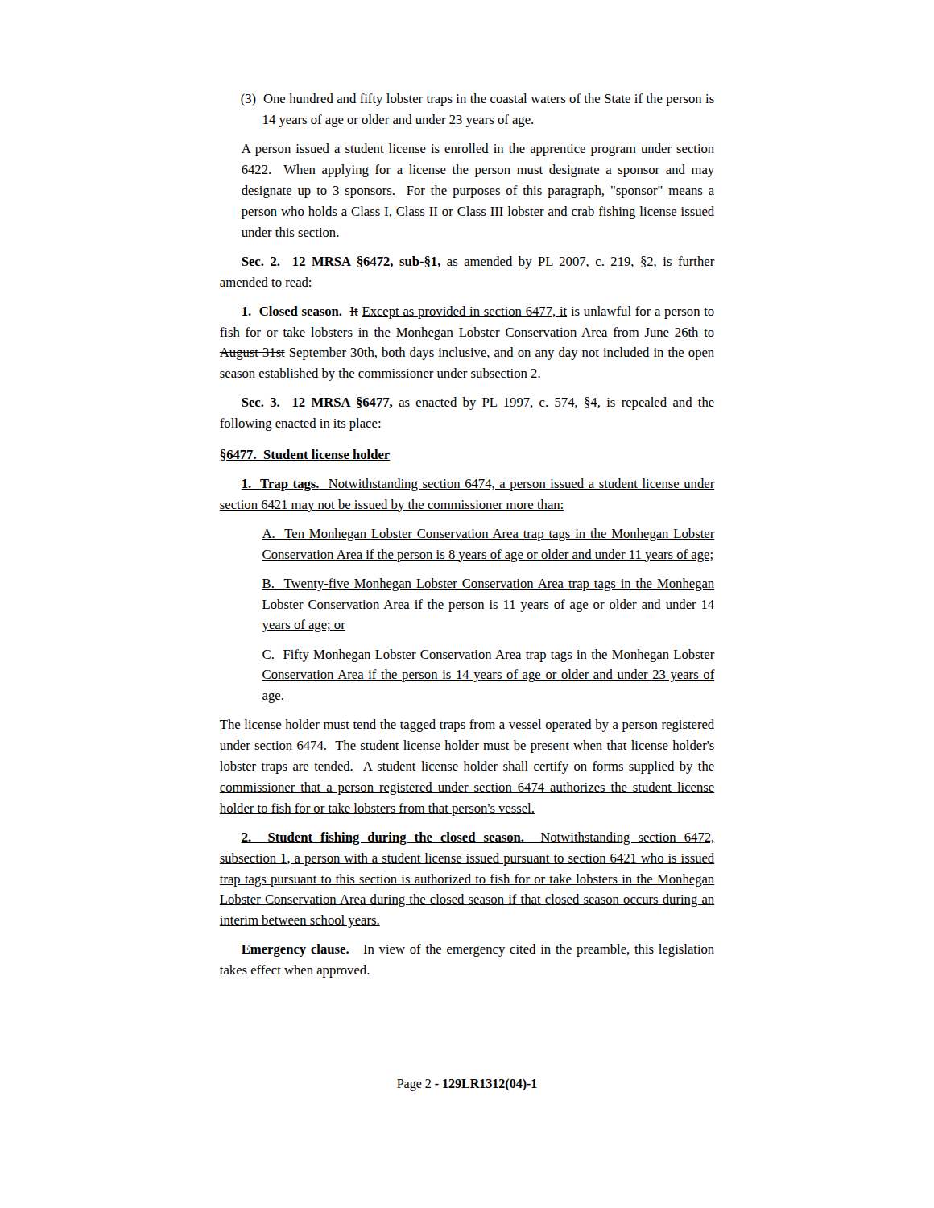(3) One hundred and fifty lobster traps in the coastal waters of the State if the person is 14 years of age or older and under 23 years of age.
A person issued a student license is enrolled in the apprentice program under section 6422. When applying for a license the person must designate a sponsor and may designate up to 3 sponsors. For the purposes of this paragraph, "sponsor" means a person who holds a Class I, Class II or Class III lobster and crab fishing license issued under this section.
Sec. 2. 12 MRSA §6472, sub-§1, as amended by PL 2007, c. 219, §2, is further amended to read:
1. Closed season. It Except as provided in section 6477, it is unlawful for a person to fish for or take lobsters in the Monhegan Lobster Conservation Area from June 26th to August 31st September 30th, both days inclusive, and on any day not included in the open season established by the commissioner under subsection 2.
Sec. 3. 12 MRSA §6477, as enacted by PL 1997, c. 574, §4, is repealed and the following enacted in its place:
§6477. Student license holder
1. Trap tags. Notwithstanding section 6474, a person issued a student license under section 6421 may not be issued by the commissioner more than:
A. Ten Monhegan Lobster Conservation Area trap tags in the Monhegan Lobster Conservation Area if the person is 8 years of age or older and under 11 years of age;
B. Twenty-five Monhegan Lobster Conservation Area trap tags in the Monhegan Lobster Conservation Area if the person is 11 years of age or older and under 14 years of age; or
C. Fifty Monhegan Lobster Conservation Area trap tags in the Monhegan Lobster Conservation Area if the person is 14 years of age or older and under 23 years of age.
The license holder must tend the tagged traps from a vessel operated by a person registered under section 6474. The student license holder must be present when that license holder's lobster traps are tended. A student license holder shall certify on forms supplied by the commissioner that a person registered under section 6474 authorizes the student license holder to fish for or take lobsters from that person's vessel.
2. Student fishing during the closed season. Notwithstanding section 6472, subsection 1, a person with a student license issued pursuant to section 6421 who is issued trap tags pursuant to this section is authorized to fish for or take lobsters in the Monhegan Lobster Conservation Area during the closed season if that closed season occurs during an interim between school years.
Emergency clause. In view of the emergency cited in the preamble, this legislation takes effect when approved.
Page 2 - 129LR1312(04)-1